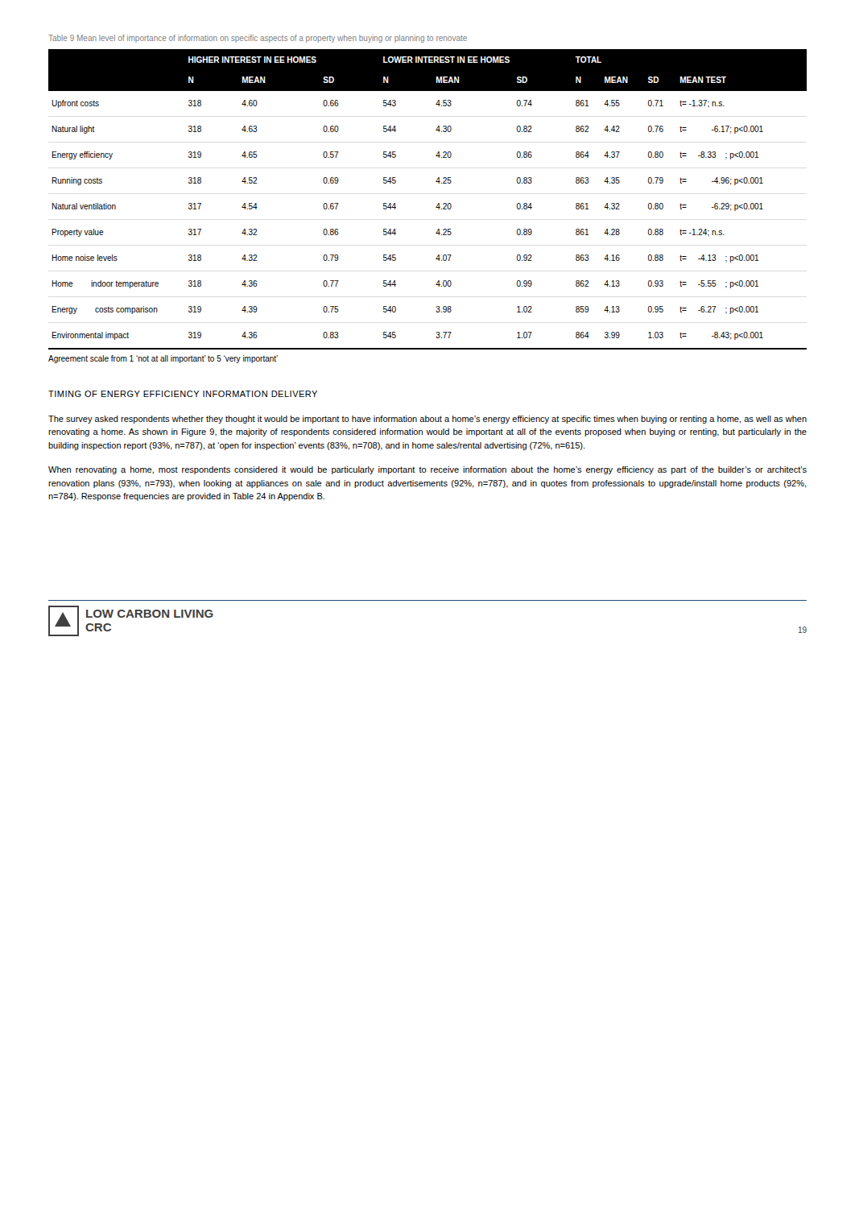Table 9 Mean level of importance of information on specific aspects of a property when buying or planning to renovate
| | HIGHER INTEREST IN EE HOMES | LOWER INTEREST IN EE HOMES | TOTAL |
| --- | --- | --- | --- |
| | N | MEAN | SD | N | MEAN | SD | N | MEAN | SD | MEAN TEST |
| Upfront costs | 318 | 4.60 | 0.66 | 543 | 4.53 | 0.74 | 861 | 4.55 | 0.71 | t= -1.37; n.s. |
| Natural light | 318 | 4.63 | 0.60 | 544 | 4.30 | 0.82 | 862 | 4.42 | 0.76 | t= -6.17; p<0.001 |
| Energy efficiency | 319 | 4.65 | 0.57 | 545 | 4.20 | 0.86 | 864 | 4.37 | 0.80 | t= -8.33 ; p<0.001 |
| Running costs | 318 | 4.52 | 0.69 | 545 | 4.25 | 0.83 | 863 | 4.35 | 0.79 | t= -4.96; p<0.001 |
| Natural ventilation | 317 | 4.54 | 0.67 | 544 | 4.20 | 0.84 | 861 | 4.32 | 0.80 | t= -6.29; p<0.001 |
| Property value | 317 | 4.32 | 0.86 | 544 | 4.25 | 0.89 | 861 | 4.28 | 0.88 | t= -1.24; n.s. |
| Home noise levels | 318 | 4.32 | 0.79 | 545 | 4.07 | 0.92 | 863 | 4.16 | 0.88 | t= -4.13 ; p<0.001 |
| Home indoor temperature | 318 | 4.36 | 0.77 | 544 | 4.00 | 0.99 | 862 | 4.13 | 0.93 | t= -5.55 ; p<0.001 |
| Energy costs comparison | 319 | 4.39 | 0.75 | 540 | 3.98 | 1.02 | 859 | 4.13 | 0.95 | t= -6.27 ; p<0.001 |
| Environmental impact | 319 | 4.36 | 0.83 | 545 | 3.77 | 1.07 | 864 | 3.99 | 1.03 | t= -8.43; p<0.001 |
Agreement scale from 1 ‘not at all important’ to 5 ‘very important’
TIMING OF ENERGY EFFICIENCY INFORMATION DELIVERY
The survey asked respondents whether they thought it would be important to have information about a home’s energy efficiency at specific times when buying or renting a home, as well as when renovating a home. As shown in Figure 9, the majority of respondents considered information would be important at all of the events proposed when buying or renting, but particularly in the building inspection report (93%, n=787), at ‘open for inspection’ events (83%, n=708), and in home sales/rental advertising (72%, n=615).
When renovating a home, most respondents considered it would be particularly important to receive information about the home’s energy efficiency as part of the builder’s or architect’s renovation plans (93%, n=793), when looking at appliances on sale and in product advertisements (92%, n=787), and in quotes from professionals to upgrade/install home products (92%, n=784). Response frequencies are provided in Table 24 in Appendix B.
LOW CARBON LIVING
CRC
19